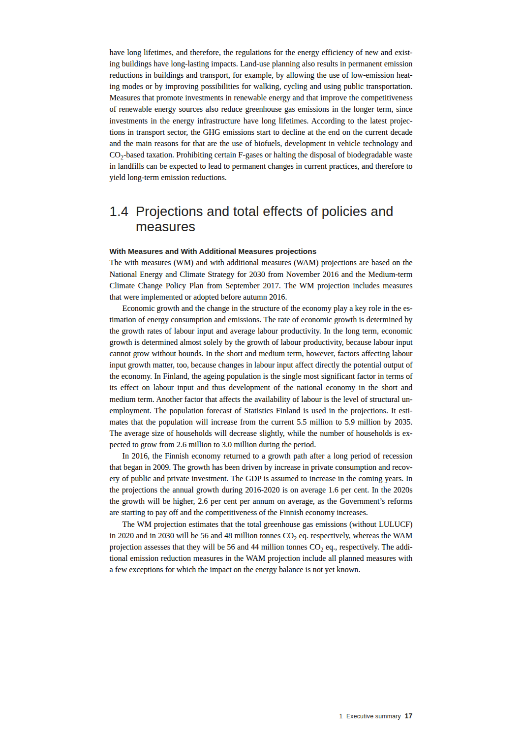have long lifetimes, and therefore, the regulations for the energy efficiency of new and existing buildings have long-lasting impacts. Land-use planning also results in permanent emission reductions in buildings and transport, for example, by allowing the use of low-emission heating modes or by improving possibilities for walking, cycling and using public transportation. Measures that promote investments in renewable energy and that improve the competitiveness of renewable energy sources also reduce greenhouse gas emissions in the longer term, since investments in the energy infrastructure have long lifetimes. According to the latest projections in transport sector, the GHG emissions start to decline at the end on the current decade and the main reasons for that are the use of biofuels, development in vehicle technology and CO2-based taxation. Prohibiting certain F-gases or halting the disposal of biodegradable waste in landfills can be expected to lead to permanent changes in current practices, and therefore to yield long-term emission reductions.
1.4
Projections and total effects of policies and measures
With Measures and With Additional Measures projections
The with measures (WM) and with additional measures (WAM) projections are based on the National Energy and Climate Strategy for 2030 from November 2016 and the Medium-term Climate Change Policy Plan from September 2017. The WM projection includes measures that were implemented or adopted before autumn 2016.
Economic growth and the change in the structure of the economy play a key role in the estimation of energy consumption and emissions. The rate of economic growth is determined by the growth rates of labour input and average labour productivity. In the long term, economic growth is determined almost solely by the growth of labour productivity, because labour input cannot grow without bounds. In the short and medium term, however, factors affecting labour input growth matter, too, because changes in labour input affect directly the potential output of the economy. In Finland, the ageing population is the single most significant factor in terms of its effect on labour input and thus development of the national economy in the short and medium term. Another factor that affects the availability of labour is the level of structural unemployment. The population forecast of Statistics Finland is used in the projections. It estimates that the population will increase from the current 5.5 million to 5.9 million by 2035. The average size of households will decrease slightly, while the number of households is expected to grow from 2.6 million to 3.0 million during the period.
In 2016, the Finnish economy returned to a growth path after a long period of recession that began in 2009. The growth has been driven by increase in private consumption and recovery of public and private investment. The GDP is assumed to increase in the coming years. In the projections the annual growth during 2016-2020 is on average 1.6 per cent. In the 2020s the growth will be higher, 2.6 per cent per annum on average, as the Government’s reforms are starting to pay off and the competitiveness of the Finnish economy increases.
The WM projection estimates that the total greenhouse gas emissions (without LULUCF) in 2020 and in 2030 will be 56 and 48 million tonnes CO2 eq. respectively, whereas the WAM projection assesses that they will be 56 and 44 million tonnes CO2 eq., respectively. The additional emission reduction measures in the WAM projection include all planned measures with a few exceptions for which the impact on the energy balance is not yet known.
1 Executive summary17